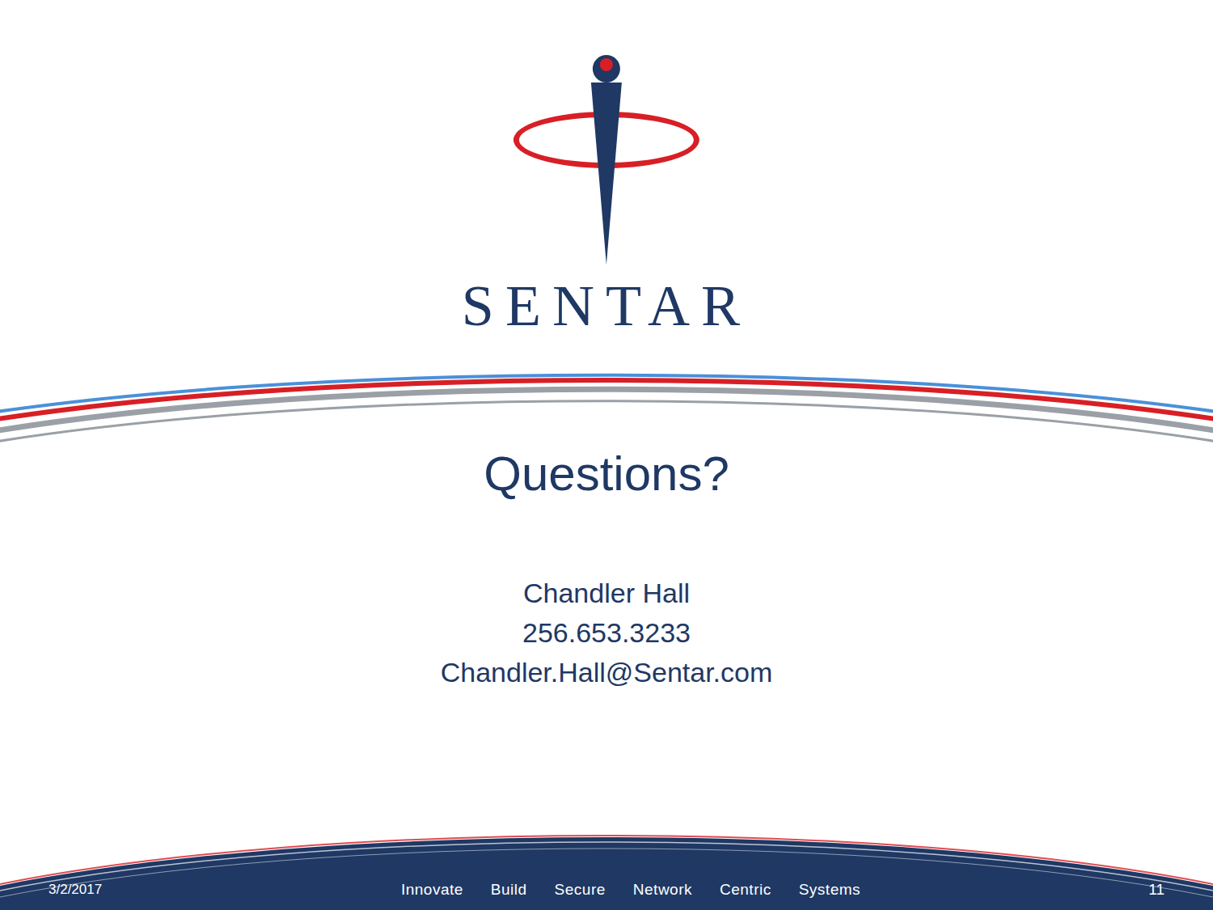SENTAR
Questions?
Chandler Hall
256.653.3233
Chandler.Hall@Sentar.com
3/2/2017
Innovate Build Secure Network Centric Systems
11